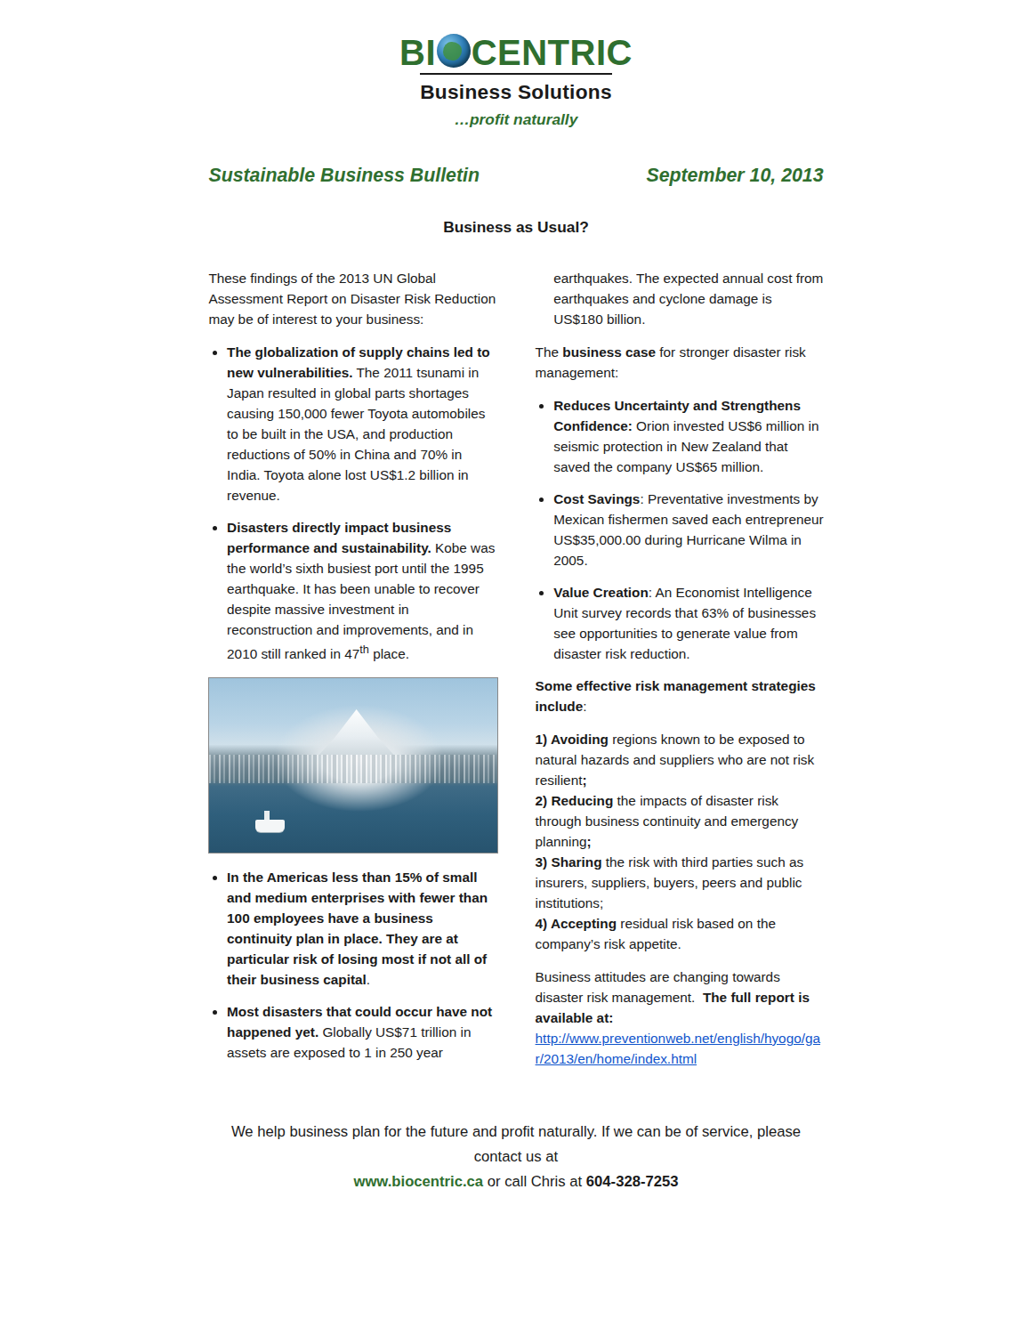BI CENTRIC
Business Solutions
…profit naturally
Sustainable Business Bulletin September 10, 2013
Business as Usual?
These findings of the 2013 UN Global Assessment Report on Disaster Risk Reduction may be of interest to your business:
The globalization of supply chains led to new vulnerabilities. The 2011 tsunami in Japan resulted in global parts shortages causing 150,000 fewer Toyota automobiles to be built in the USA, and production reductions of 50% in China and 70% in India. Toyota alone lost US$1.2 billion in revenue.
Disasters directly impact business performance and sustainability. Kobe was the world’s sixth busiest port until the 1995 earthquake. It has been unable to recover despite massive investment in reconstruction and improvements, and in 2010 still ranked in 47th place.
In the Americas less than 15% of small and medium enterprises with fewer than 100 employees have a business continuity plan in place. They are at particular risk of losing most if not all of their business capital.
Most disasters that could occur have not happened yet. Globally US$71 trillion in assets are exposed to 1 in 250 year earthquakes. The expected annual cost from earthquakes and cyclone damage is US$180 billion.
The business case for stronger disaster risk management:
Reduces Uncertainty and Strengthens Confidence: Orion invested US$6 million in seismic protection in New Zealand that saved the company US$65 million.
Cost Savings: Preventative investments by Mexican fishermen saved each entrepreneur US$35,000.00 during Hurricane Wilma in 2005.
Value Creation: An Economist Intelligence Unit survey records that 63% of businesses see opportunities to generate value from disaster risk reduction.
Some effective risk management strategies include:
1) Avoiding regions known to be exposed to natural hazards and suppliers who are not risk resilient;
2) Reducing the impacts of disaster risk through business continuity and emergency planning;
3) Sharing the risk with third parties such as insurers, suppliers, buyers, peers and public institutions;
4) Accepting residual risk based on the company’s risk appetite.
Business attitudes are changing towards disaster risk management. The full report is available at:
http://www.preventionweb.net/english/hyogo/gar/2013/en/home/index.html
We help business plan for the future and profit naturally. If we can be of service, please contact us at
www.biocentric.ca or call Chris at 604-328-7253